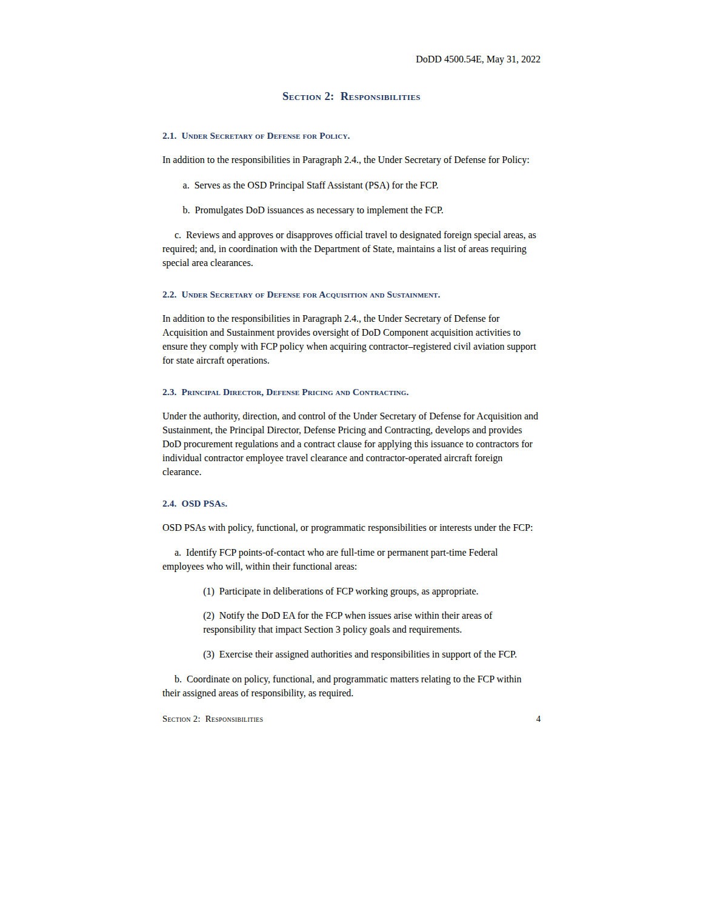DoDD 4500.54E, May 31, 2022
Section 2: Responsibilities
2.1. Under Secretary of Defense for Policy.
In addition to the responsibilities in Paragraph 2.4., the Under Secretary of Defense for Policy:
a. Serves as the OSD Principal Staff Assistant (PSA) for the FCP.
b. Promulgates DoD issuances as necessary to implement the FCP.
c. Reviews and approves or disapproves official travel to designated foreign special areas, as required; and, in coordination with the Department of State, maintains a list of areas requiring special area clearances.
2.2. Under Secretary of Defense for Acquisition and Sustainment.
In addition to the responsibilities in Paragraph 2.4., the Under Secretary of Defense for Acquisition and Sustainment provides oversight of DoD Component acquisition activities to ensure they comply with FCP policy when acquiring contractor–registered civil aviation support for state aircraft operations.
2.3. Principal Director, Defense Pricing and Contracting.
Under the authority, direction, and control of the Under Secretary of Defense for Acquisition and Sustainment, the Principal Director, Defense Pricing and Contracting, develops and provides DoD procurement regulations and a contract clause for applying this issuance to contractors for individual contractor employee travel clearance and contractor-operated aircraft foreign clearance.
2.4. OSD PSAs.
OSD PSAs with policy, functional, or programmatic responsibilities or interests under the FCP:
a. Identify FCP points-of-contact who are full-time or permanent part-time Federal employees who will, within their functional areas:
(1) Participate in deliberations of FCP working groups, as appropriate.
(2) Notify the DoD EA for the FCP when issues arise within their areas of responsibility that impact Section 3 policy goals and requirements.
(3) Exercise their assigned authorities and responsibilities in support of the FCP.
b. Coordinate on policy, functional, and programmatic matters relating to the FCP within their assigned areas of responsibility, as required.
Section 2: Responsibilities 4